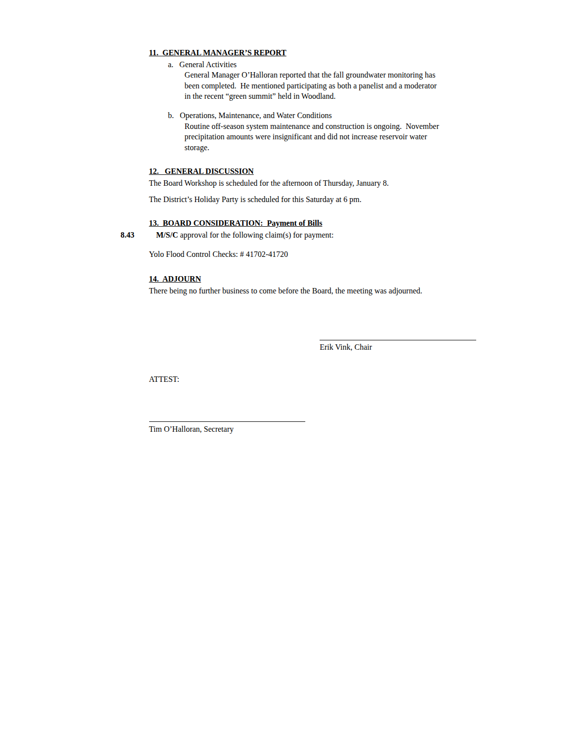11. GENERAL MANAGER’S REPORT
a. General Activities
General Manager O’Halloran reported that the fall groundwater monitoring has been completed. He mentioned participating as both a panelist and a moderator in the recent “green summit” held in Woodland.
b. Operations, Maintenance, and Water Conditions
Routine off-season system maintenance and construction is ongoing. November precipitation amounts were insignificant and did not increase reservoir water storage.
12. GENERAL DISCUSSION
The Board Workshop is scheduled for the afternoon of Thursday, January 8.
The District’s Holiday Party is scheduled for this Saturday at 6 pm.
13. BOARD CONSIDERATION: Payment of Bills
8.43
M/S/C approval for the following claim(s) for payment:
Yolo Flood Control Checks: # 41702-41720
14. ADJOURN
There being no further business to come before the Board, the meeting was adjourned.
Erik Vink, Chair
ATTEST:
Tim O’Halloran, Secretary